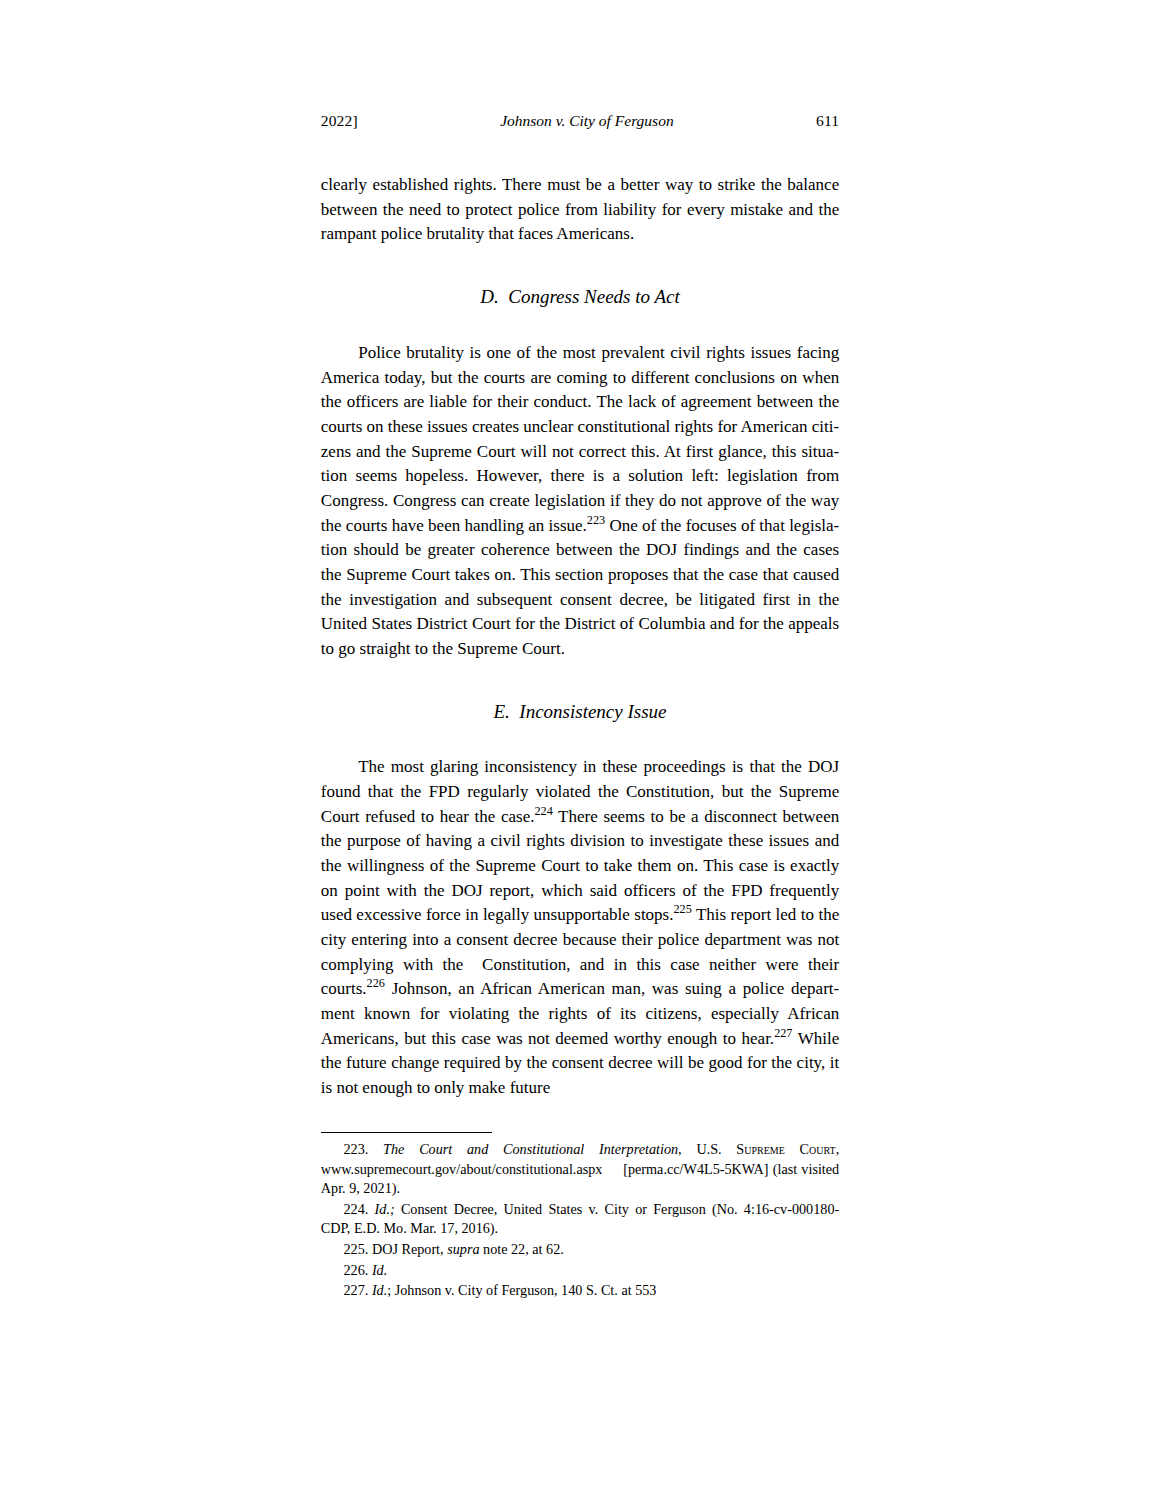2022] Johnson v. City of Ferguson 611
clearly established rights. There must be a better way to strike the balance between the need to protect police from liability for every mistake and the rampant police brutality that faces Americans.
D. Congress Needs to Act
Police brutality is one of the most prevalent civil rights issues facing America today, but the courts are coming to different conclusions on when the officers are liable for their conduct. The lack of agreement between the courts on these issues creates unclear constitutional rights for American citizens and the Supreme Court will not correct this. At first glance, this situation seems hopeless. However, there is a solution left: legislation from Congress. Congress can create legislation if they do not approve of the way the courts have been handling an issue.223 One of the focuses of that legislation should be greater coherence between the DOJ findings and the cases the Supreme Court takes on. This section proposes that the case that caused the investigation and subsequent consent decree, be litigated first in the United States District Court for the District of Columbia and for the appeals to go straight to the Supreme Court.
E. Inconsistency Issue
The most glaring inconsistency in these proceedings is that the DOJ found that the FPD regularly violated the Constitution, but the Supreme Court refused to hear the case.224 There seems to be a disconnect between the purpose of having a civil rights division to investigate these issues and the willingness of the Supreme Court to take them on. This case is exactly on point with the DOJ report, which said officers of the FPD frequently used excessive force in legally unsupportable stops.225 This report led to the city entering into a consent decree because their police department was not complying with the Constitution, and in this case neither were their courts.226 Johnson, an African American man, was suing a police department known for violating the rights of its citizens, especially African Americans, but this case was not deemed worthy enough to hear.227 While the future change required by the consent decree will be good for the city, it is not enough to only make future
223. The Court and Constitutional Interpretation, U.S. Supreme Court, www.supremecourt.gov/about/constitutional.aspx [perma.cc/W4L5-5KWA] (last visited Apr. 9, 2021).
224. Id.; Consent Decree, United States v. City or Ferguson (No. 4:16-cv-000180-CDP, E.D. Mo. Mar. 17, 2016).
225. DOJ Report, supra note 22, at 62.
226. Id.
227. Id.; Johnson v. City of Ferguson, 140 S. Ct. at 553